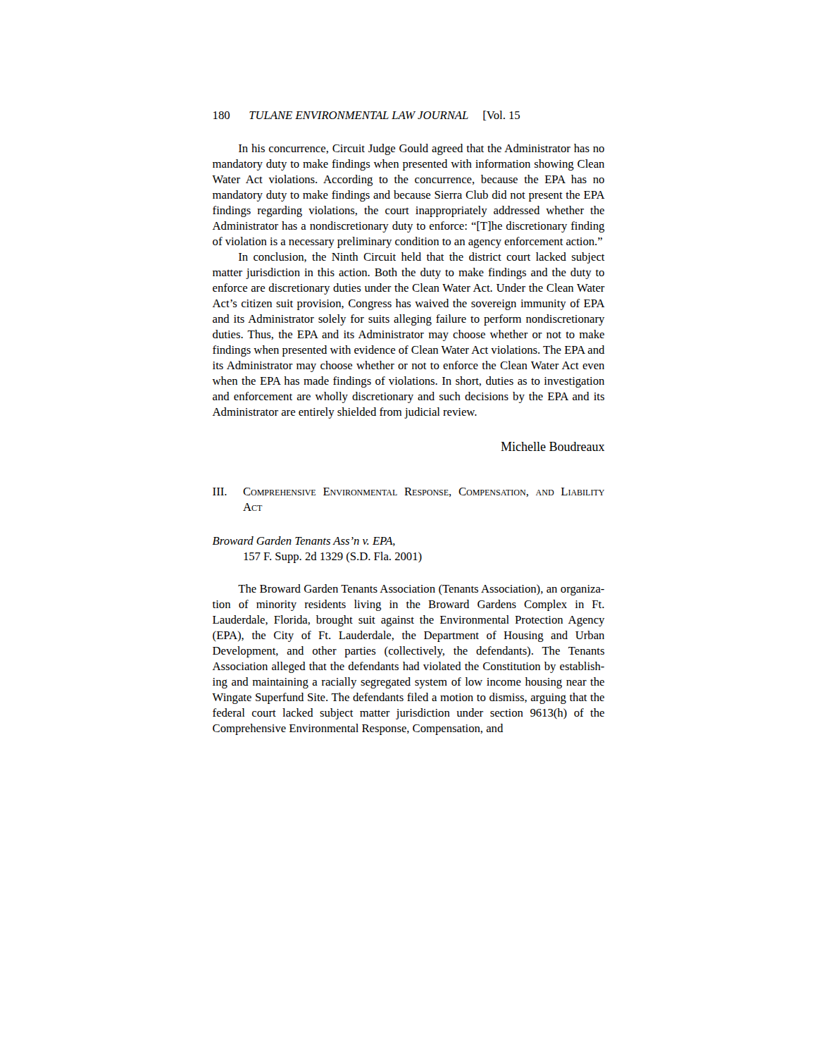180 TULANE ENVIRONMENTAL LAW JOURNAL[Vol. 15
In his concurrence, Circuit Judge Gould agreed that the Administrator has no mandatory duty to make findings when presented with information showing Clean Water Act violations. According to the concurrence, because the EPA has no mandatory duty to make findings and because Sierra Club did not present the EPA findings regarding violations, the court inappropriately addressed whether the Administrator has a nondiscretionary duty to enforce: “[T]he discretionary finding of violation is a necessary preliminary condition to an agency enforcement action.”
In conclusion, the Ninth Circuit held that the district court lacked subject matter jurisdiction in this action. Both the duty to make findings and the duty to enforce are discretionary duties under the Clean Water Act. Under the Clean Water Act’s citizen suit provision, Congress has waived the sovereign immunity of EPA and its Administrator solely for suits alleging failure to perform nondiscretionary duties. Thus, the EPA and its Administrator may choose whether or not to make findings when presented with evidence of Clean Water Act violations. The EPA and its Administrator may choose whether or not to enforce the Clean Water Act even when the EPA has made findings of violations. In short, duties as to investigation and enforcement are wholly discretionary and such decisions by the EPA and its Administrator are entirely shielded from judicial review.
Michelle Boudreaux
III. Comprehensive Environmental Response, Compensation, and Liability Act
Broward Garden Tenants Ass’n v. EPA,157 F. Supp. 2d 1329 (S.D. Fla. 2001)
The Broward Garden Tenants Association (Tenants Association), an organization of minority residents living in the Broward Gardens Complex in Ft. Lauderdale, Florida, brought suit against the Environmental Protection Agency (EPA), the City of Ft. Lauderdale, the Department of Housing and Urban Development, and other parties (collectively, the defendants). The Tenants Association alleged that the defendants had violated the Constitution by establishing and maintaining a racially segregated system of low income housing near the Wingate Superfund Site. The defendants filed a motion to dismiss, arguing that the federal court lacked subject matter jurisdiction under section 9613(h) of the Comprehensive Environmental Response, Compensation, and